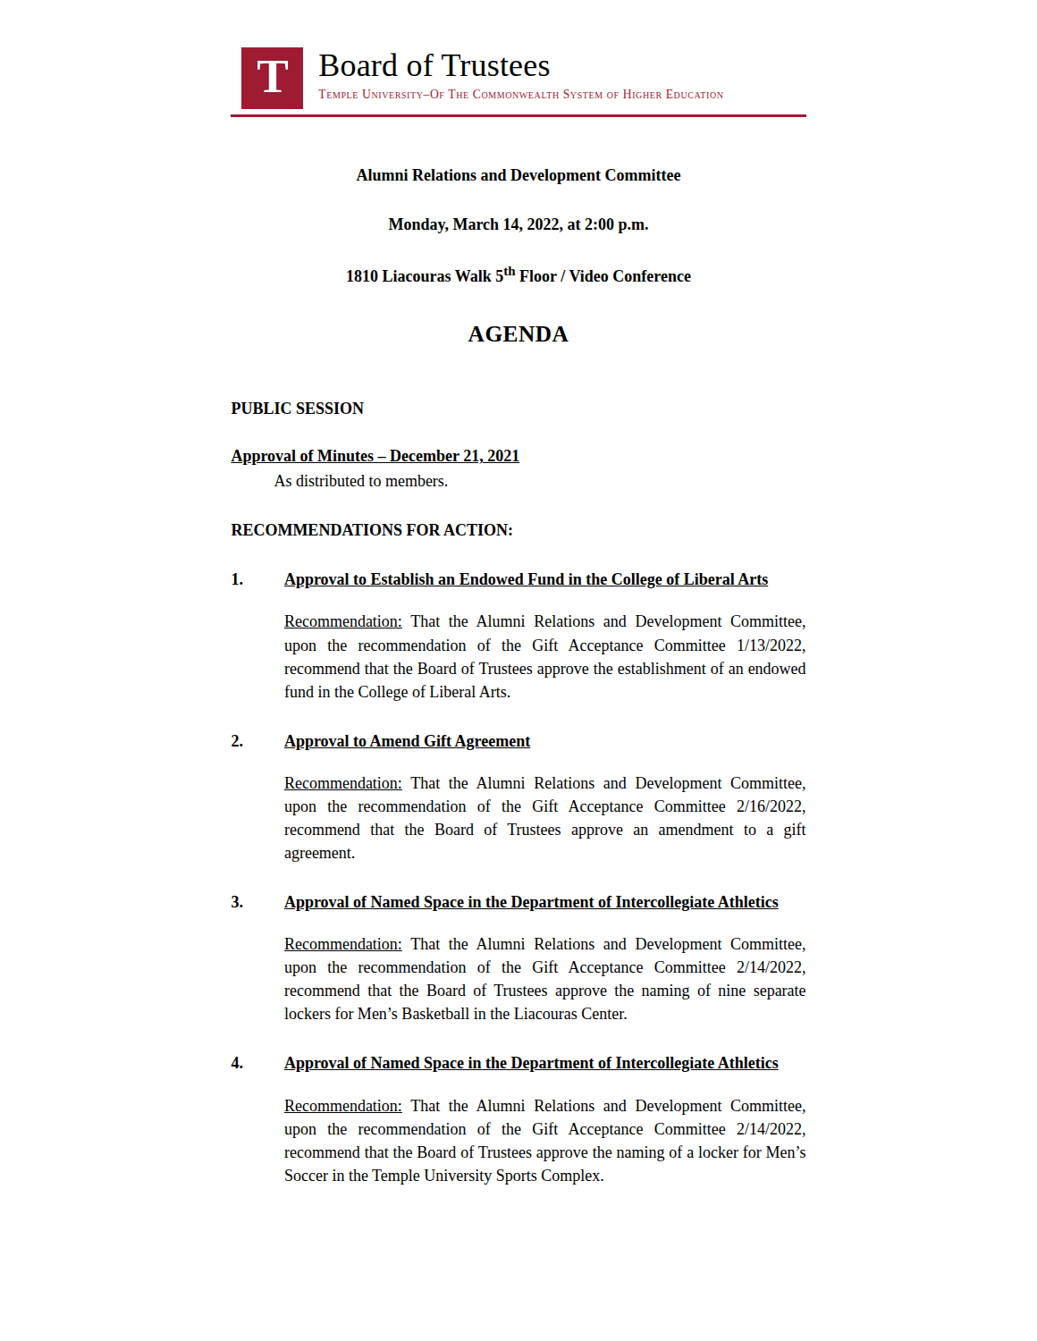T
Board of Trustees
Temple University–Of The Commonwealth System of Higher Education
Alumni Relations and Development Committee
Monday, March 14, 2022, at 2:00 p.m.
1810 Liacouras Walk 5th Floor / Video Conference
AGENDA
PUBLIC SESSION
Approval of Minutes – December 21, 2021
As distributed to members.
RECOMMENDATIONS FOR ACTION:
1. Approval to Establish an Endowed Fund in the College of Liberal Arts
Recommendation: That the Alumni Relations and Development Committee, upon the recommendation of the Gift Acceptance Committee 1/13/2022, recommend that the Board of Trustees approve the establishment of an endowed fund in the College of Liberal Arts.
2. Approval to Amend Gift Agreement
Recommendation: That the Alumni Relations and Development Committee, upon the recommendation of the Gift Acceptance Committee 2/16/2022, recommend that the Board of Trustees approve an amendment to a gift agreement.
3. Approval of Named Space in the Department of Intercollegiate Athletics
Recommendation: That the Alumni Relations and Development Committee, upon the recommendation of the Gift Acceptance Committee 2/14/2022, recommend that the Board of Trustees approve the naming of nine separate lockers for Men’s Basketball in the Liacouras Center.
4. Approval of Named Space in the Department of Intercollegiate Athletics
Recommendation: That the Alumni Relations and Development Committee, upon the recommendation of the Gift Acceptance Committee 2/14/2022, recommend that the Board of Trustees approve the naming of a locker for Men’s Soccer in the Temple University Sports Complex.